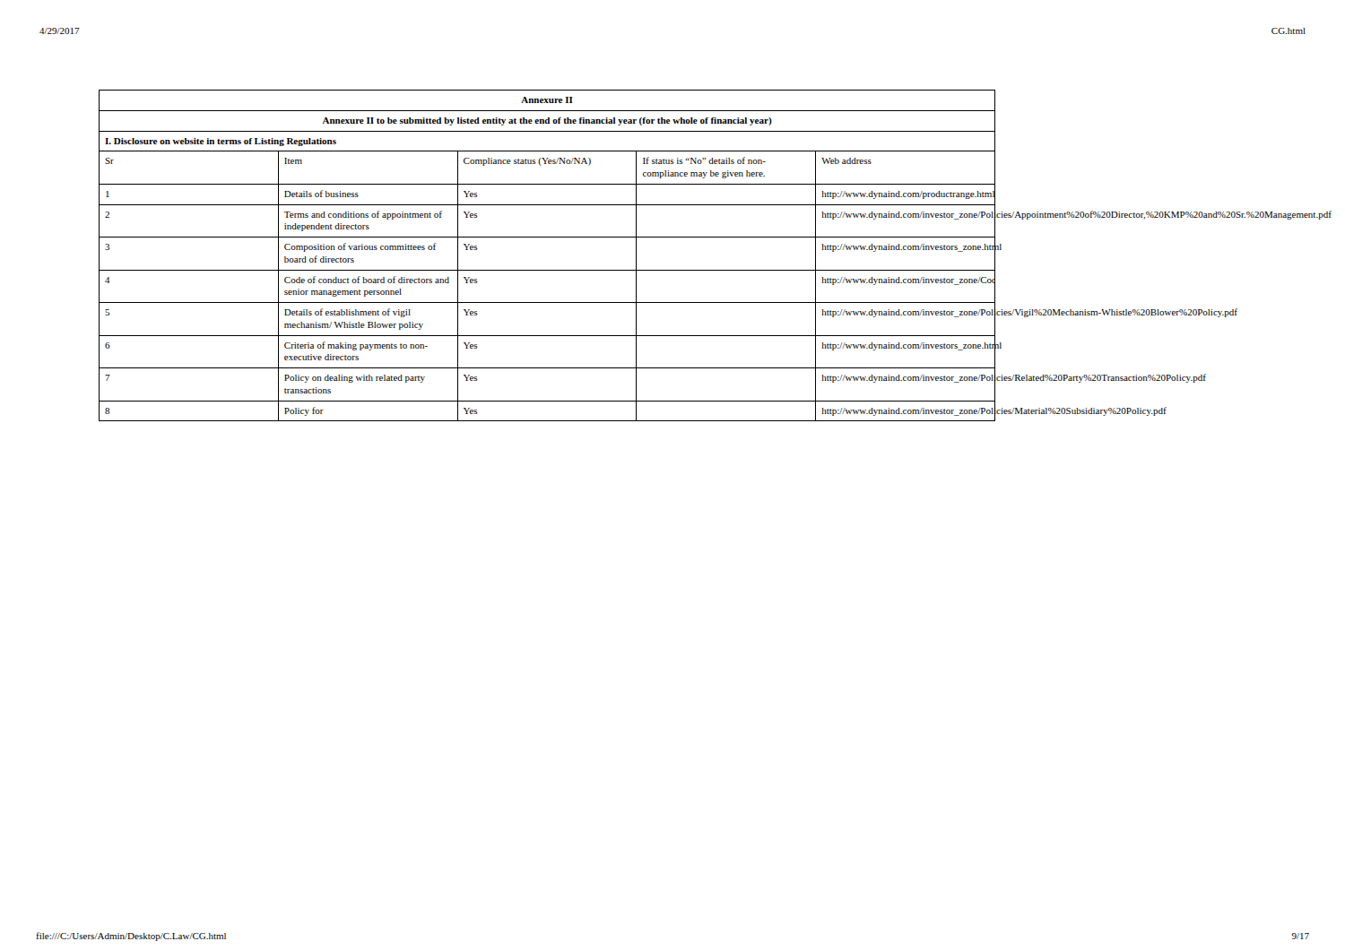4/29/2017
CG.html
| Annexure II |
| Annexure II to be submitted by listed entity at the end of the financial year (for the whole of financial year) |
| I. Disclosure on website in terms of Listing Regulations |
| Sr | Item | Compliance status (Yes/No/NA) | If status is “No” details of non-compliance may be given here. | Web address |
| 1 | Details of business | Yes | | http://www.dynaind.com/productrange.html |
| 2 | Terms and conditions of appointment of independent directors | Yes | | http://www.dynaind.com/investor_zone/Policies/Appointment%20of%20Director,%20KMP%20and%20Sr.%20Management.pdf |
| 3 | Composition of various committees of board of directors | Yes | | http://www.dynaind.com/investors_zone.html |
| 4 | Code of conduct of board of directors and senior management personnel | Yes | | http://www.dynaind.com/investor_zone/Code%20of%20Condust/Code%20of%20Conduct%20for%20Board%20of%20Directors%20and%20Sr.%20 |
| 5 | Details of establishment of vigil mechanism/ Whistle Blower policy | Yes | | http://www.dynaind.com/investor_zone/Policies/Vigil%20Mechanism-Whistle%20Blower%20Policy.pdf |
| 6 | Criteria of making payments to non-executive directors | Yes | | http://www.dynaind.com/investors_zone.html |
| 7 | Policy on dealing with related party transactions | Yes | | http://www.dynaind.com/investor_zone/Policies/Related%20Party%20Transaction%20Policy.pdf |
| 8 | Policy for | Yes | | http://www.dynaind.com/investor_zone/Policies/Material%20Subsidiary%20Policy.pdf |
file:///C:/Users/Admin/Desktop/C.Law/CG.html
9/17